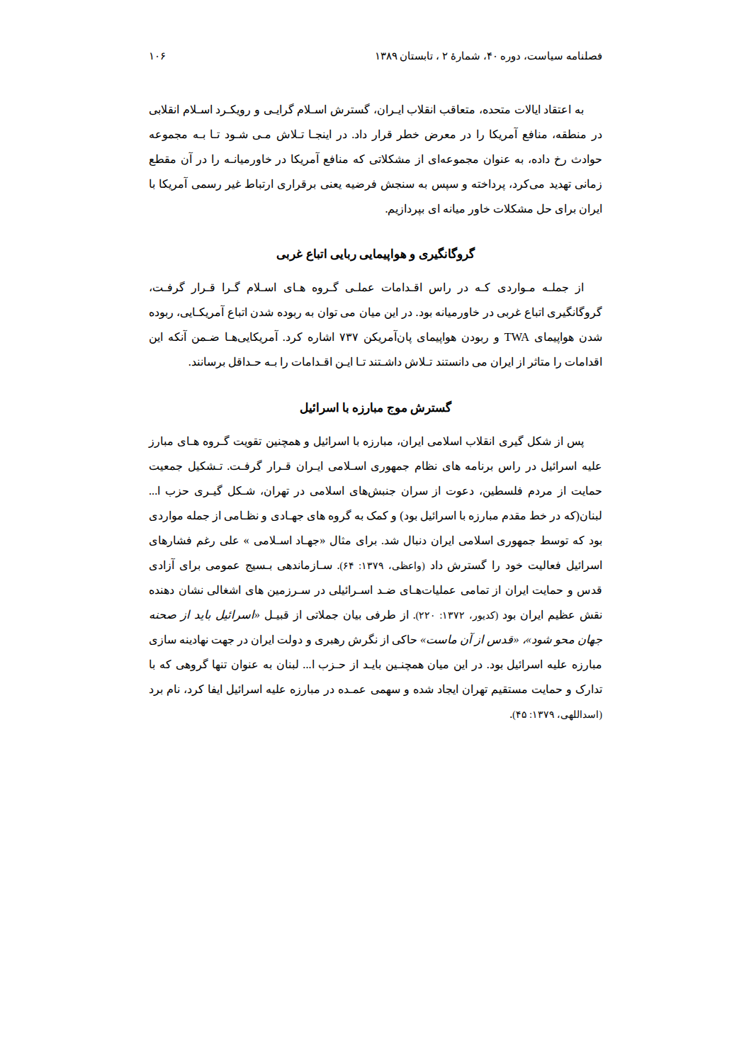فصلنامه سیاست، دوره ۴۰، شمارهٔ ۲ ، تابستان ۱۳۸۹ ۱۰۶
به اعتقاد ایالات متحده، متعاقب انقلاب ایـران، گسترش اسـلام گرایـی و رویکـرد اسـلام انقلابی در منطقه، منافع آمریکا را در معرض خطر قرار داد. در اینجـا تـلاش مـی شـود تـا بـه مجموعه حوادث رخ داده، به عنوان مجموعه‌ای از مشکلاتی که منافع آمریکا در خاورمیانـه را در آن مقطع زمانی تهدید می‌کرد، پرداخته و سپس به سنجش فرضیه یعنی برقراری ارتباط غیر رسمی آمریکا با ایران برای حل مشکلات خاور میانه ای بپردازیم.
گروگانگیری و هواپیمایی ربایی اتباع غربی
از جملـه مـواردی کـه در راس اقـدامات عملـی گـروه هـای اسـلام گـرا قـرار گرفـت، گروگانگیری اتباع غربی در خاورمیانه بود. در این میان می توان به ربوده شدن اتباع آمریکـایی، ربوده شدن هواپیمای TWA و ربودن هواپیمای پان‌آمریکن ۷۳۷ اشاره کرد. آمریکایی‌هـا ضـمن آنکه این اقدامات را متاثر از ایران می دانستند تـلاش داشـتند تـا ایـن اقـدامات را بـه حـداقل برسانند.
گسترش موج مبارزه با اسرائیل
پس از شکل گیری انقلاب اسلامی ایران، مبارزه با اسرائیل و همچنین تقویت گـروه هـای مبارز علیه اسرائیل در راس برنامه های نظام جمهوری اسـلامی ایـران قـرار گرفـت. تـشکیل جمعیت حمایت از مردم فلسطین، دعوت از سران جنبش‌های اسلامی در تهران، شـکل گیـری حزب ا... لبنان(که در خط مقدم مبارزه با اسرائیل بود) و کمک به گروه های جهـادی و نظـامی از جمله مواردی بود که توسط جمهوری اسلامی ایران دنبال شد. برای مثال «جهـاد اسـلامی » علی رغم فشارهای اسرائیل فعالیت خود را گسترش داد (واعظی، ۱۳۷۹: ۶۴). سـازماندهی بـسیج عمومی برای آزادی قدس و حمایت ایران از تمامی عملیات‌هـای ضـد اسـرائیلی در سـرزمین های اشغالی نشان دهنده نقش عظیم ایران بود (کدیور، ۱۳۷۲: ۲۲۰). از طرفی بیان جملاتی از قبیـل «اسرائیل باید از صحنه جهان محو شود»، «قدس از آن ماست» حاکی از نگرش رهبری و دولت ایران در جهت نهادینه سازی مبارزه علیه اسرائیل بود. در این میان همچنـین بایـد از حـزب ا... لبنان به عنوان تنها گروهی که با تدارک و حمایت مستقیم تهران ایجاد شده و سهمی عمـده در مبارزه علیه اسرائیل ایفا کرد، نام برد (اسداللهی، ۱۳۷۹: ۴۵).